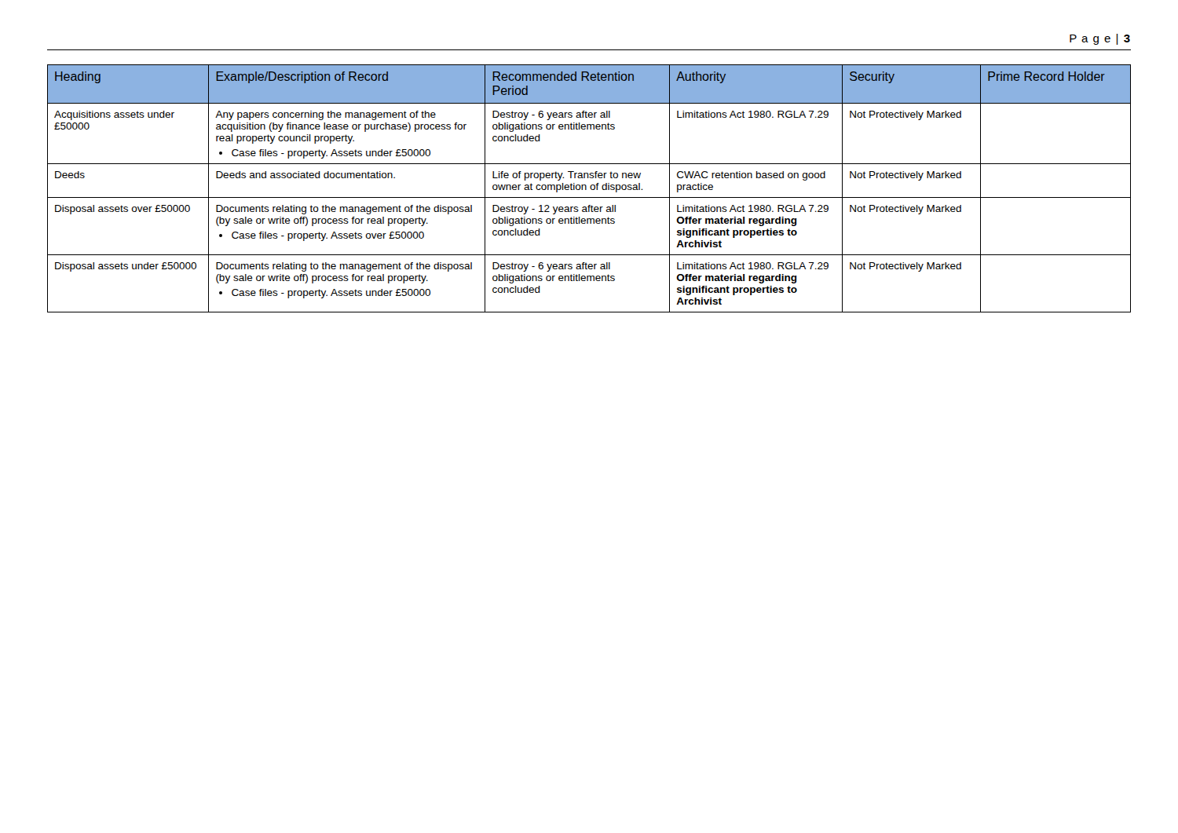P a g e | 3
| Heading | Example/Description of Record | Recommended Retention Period | Authority | Security | Prime Record Holder |
| --- | --- | --- | --- | --- | --- |
| Acquisitions assets under £50000 | Any papers concerning the management of the acquisition (by finance lease or purchase) process for real property council property. Case files - property. Assets under £50000 | Destroy - 6 years after all obligations or entitlements concluded | Limitations Act 1980. RGLA 7.29 | Not Protectively Marked | |
| Deeds | Deeds and associated documentation. | Life of property. Transfer to new owner at completion of disposal. | CWAC retention based on good practice | Not Protectively Marked | |
| Disposal assets over £50000 | Documents relating to the management of the disposal (by sale or write off) process for real property. Case files - property. Assets over £50000 | Destroy - 12 years after all obligations or entitlements concluded | Limitations Act 1980. RGLA 7.29 Offer material regarding significant properties to Archivist | Not Protectively Marked | |
| Disposal assets under £50000 | Documents relating to the management of the disposal (by sale or write off) process for real property. Case files - property. Assets under £50000 | Destroy - 6 years after all obligations or entitlements concluded | Limitations Act 1980. RGLA 7.29 Offer material regarding significant properties to Archivist | Not Protectively Marked | |